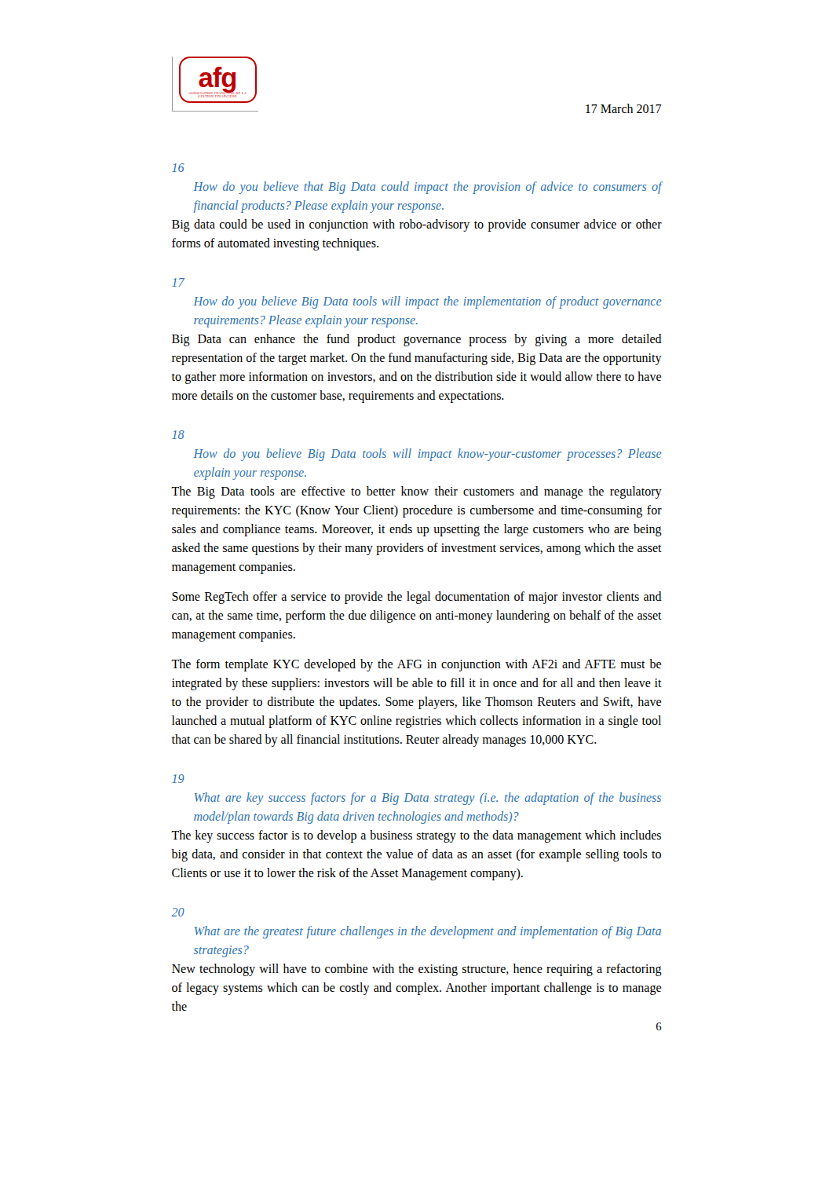afg ASSOCIATION FRANÇAISE DE LA GESTION FINANCIÈRE
17 March 2017
16 How do you believe that Big Data could impact the provision of advice to consumers of financial products? Please explain your response.
Big data could be used in conjunction with robo-advisory to provide consumer advice or other forms of automated investing techniques.
17 How do you believe Big Data tools will impact the implementation of product governance requirements? Please explain your response.
Big Data can enhance the fund product governance process by giving a more detailed representation of the target market. On the fund manufacturing side, Big Data are the opportunity to gather more information on investors, and on the distribution side it would allow there to have more details on the customer base, requirements and expectations.
18 How do you believe Big Data tools will impact know-your-customer processes? Please explain your response.
The Big Data tools are effective to better know their customers and manage the regulatory requirements: the KYC (Know Your Client) procedure is cumbersome and time-consuming for sales and compliance teams. Moreover, it ends up upsetting the large customers who are being asked the same questions by their many providers of investment services, among which the asset management companies.
Some RegTech offer a service to provide the legal documentation of major investor clients and can, at the same time, perform the due diligence on anti-money laundering on behalf of the asset management companies.
The form template KYC developed by the AFG in conjunction with AF2i and AFTE must be integrated by these suppliers: investors will be able to fill it in once and for all and then leave it to the provider to distribute the updates. Some players, like Thomson Reuters and Swift, have launched a mutual platform of KYC online registries which collects information in a single tool that can be shared by all financial institutions. Reuter already manages 10,000 KYC.
19 What are key success factors for a Big Data strategy (i.e. the adaptation of the business model/plan towards Big data driven technologies and methods)?
The key success factor is to develop a business strategy to the data management which includes big data, and consider in that context the value of data as an asset (for example selling tools to Clients or use it to lower the risk of the Asset Management company).
20 What are the greatest future challenges in the development and implementation of Big Data strategies?
New technology will have to combine with the existing structure, hence requiring a refactoring of legacy systems which can be costly and complex. Another important challenge is to manage the
6